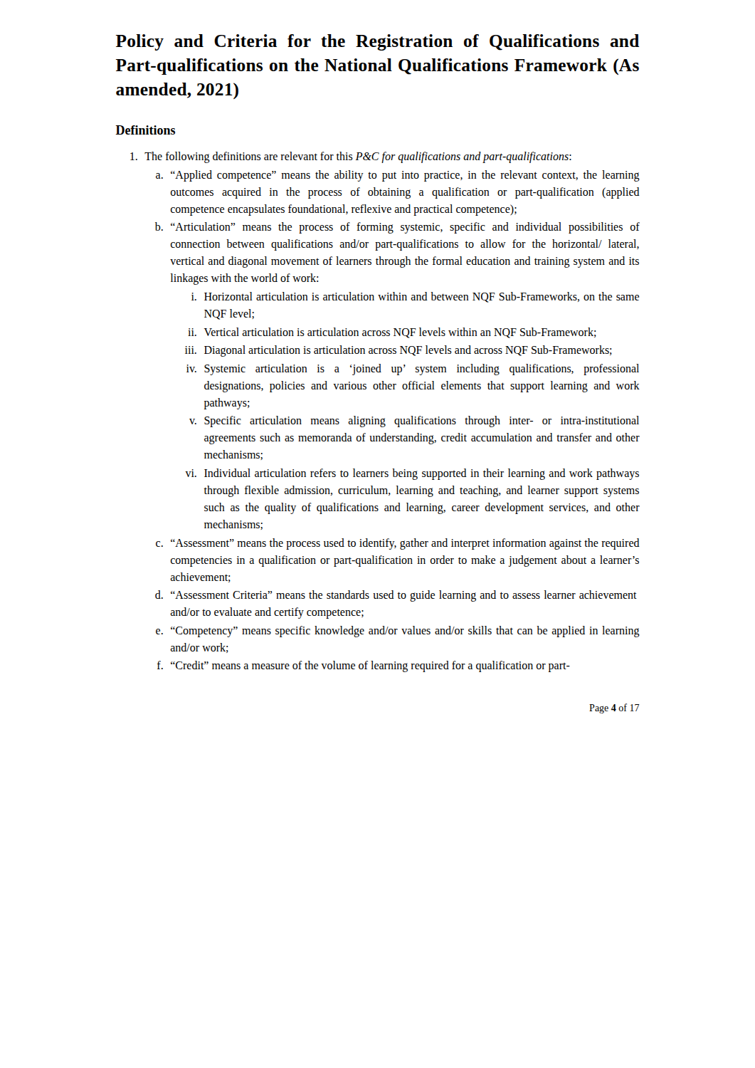Policy and Criteria for the Registration of Qualifications and Part-qualifications on the National Qualifications Framework (As amended, 2021)
Definitions
The following definitions are relevant for this P&C for qualifications and part-qualifications:
“Applied competence” means the ability to put into practice, in the relevant context, the learning outcomes acquired in the process of obtaining a qualification or part-qualification (applied competence encapsulates foundational, reflexive and practical competence);
“Articulation” means the process of forming systemic, specific and individual possibilities of connection between qualifications and/or part-qualifications to allow for the horizontal/ lateral, vertical and diagonal movement of learners through the formal education and training system and its linkages with the world of work:
Horizontal articulation is articulation within and between NQF Sub-Frameworks, on the same NQF level;
Vertical articulation is articulation across NQF levels within an NQF Sub-Framework;
Diagonal articulation is articulation across NQF levels and across NQF Sub-Frameworks;
Systemic articulation is a ‘joined up’ system including qualifications, professional designations, policies and various other official elements that support learning and work pathways;
Specific articulation means aligning qualifications through inter- or intra-institutional agreements such as memoranda of understanding, credit accumulation and transfer and other mechanisms;
Individual articulation refers to learners being supported in their learning and work pathways through flexible admission, curriculum, learning and teaching, and learner support systems such as the quality of qualifications and learning, career development services, and other mechanisms;
“Assessment” means the process used to identify, gather and interpret information against the required competencies in a qualification or part-qualification in order to make a judgement about a learner’s achievement;
“Assessment Criteria” means the standards used to guide learning and to assess learner achievement and/or to evaluate and certify competence;
“Competency” means specific knowledge and/or values and/or skills that can be applied in learning and/or work;
“Credit” means a measure of the volume of learning required for a qualification or part-
Page 4 of 17